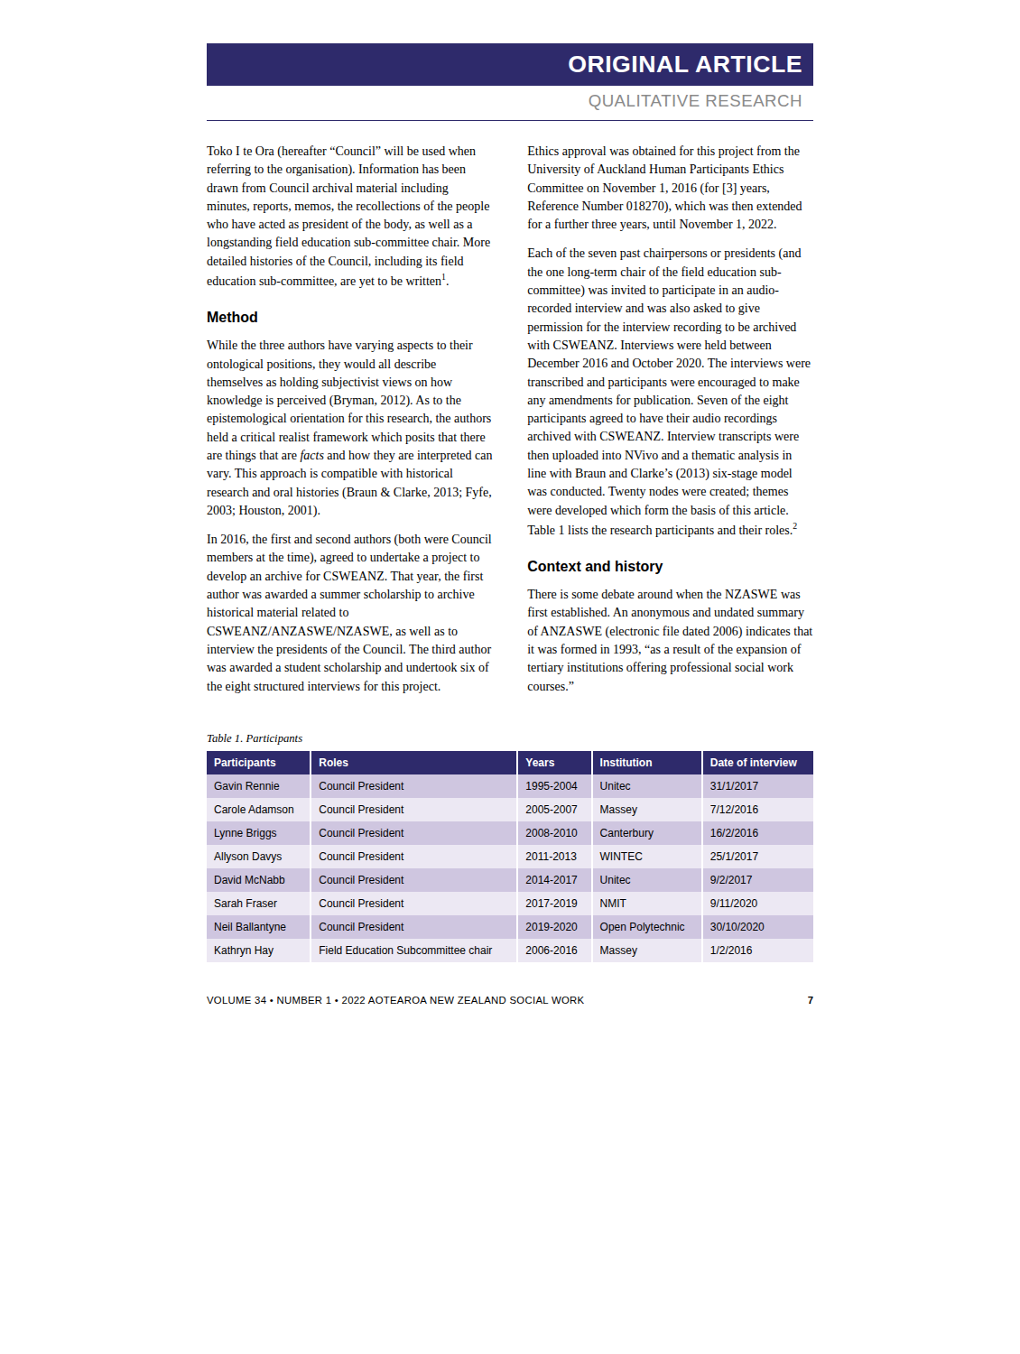ORIGINAL ARTICLE
QUALITATIVE RESEARCH
Toko I te Ora (hereafter “Council” will be used when referring to the organisation). Information has been drawn from Council archival material including minutes, reports, memos, the recollections of the people who have acted as president of the body, as well as a longstanding field education sub-committee chair. More detailed histories of the Council, including its field education sub-committee, are yet to be written1.
Method
While the three authors have varying aspects to their ontological positions, they would all describe themselves as holding subjectivist views on how knowledge is perceived (Bryman, 2012). As to the epistemological orientation for this research, the authors held a critical realist framework which posits that there are things that are facts and how they are interpreted can vary. This approach is compatible with historical research and oral histories (Braun & Clarke, 2013; Fyfe, 2003; Houston, 2001).
In 2016, the first and second authors (both were Council members at the time), agreed to undertake a project to develop an archive for CSWEANZ. That year, the first author was awarded a summer scholarship to archive historical material related to CSWEANZ/ANZASWE/NZASWE, as well as to interview the presidents of the Council. The third author was awarded a student scholarship and undertook six of the eight structured interviews for this project.
Ethics approval was obtained for this project from the University of Auckland Human Participants Ethics Committee on November 1, 2016 (for [3] years, Reference Number 018270), which was then extended for a further three years, until November 1, 2022.
Each of the seven past chairpersons or presidents (and the one long-term chair of the field education sub-committee) was invited to participate in an audio-recorded interview and was also asked to give permission for the interview recording to be archived with CSWEANZ. Interviews were held between December 2016 and October 2020. The interviews were transcribed and participants were encouraged to make any amendments for publication. Seven of the eight participants agreed to have their audio recordings archived with CSWEANZ. Interview transcripts were then uploaded into NVivo and a thematic analysis in line with Braun and Clarke’s (2013) six-stage model was conducted. Twenty nodes were created; themes were developed which form the basis of this article. Table 1 lists the research participants and their roles.2
Context and history
There is some debate around when the NZASWE was first established. An anonymous and undated summary of ANZASWE (electronic file dated 2006) indicates that it was formed in 1993, “as a result of the expansion of tertiary institutions offering professional social work courses.”
Table 1. Participants
| Participants | Roles | Years | Institution | Date of interview |
| --- | --- | --- | --- | --- |
| Gavin Rennie | Council President | 1995-2004 | Unitec | 31/1/2017 |
| Carole Adamson | Council President | 2005-2007 | Massey | 7/12/2016 |
| Lynne Briggs | Council President | 2008-2010 | Canterbury | 16/2/2016 |
| Allyson Davys | Council President | 2011-2013 | WINTEC | 25/1/2017 |
| David McNabb | Council President | 2014-2017 | Unitec | 9/2/2017 |
| Sarah Fraser | Council President | 2017-2019 | NMIT | 9/11/2020 |
| Neil Ballantyne | Council President | 2019-2020 | Open Polytechnic | 30/10/2020 |
| Kathryn Hay | Field Education Subcommittee chair | 2006-2016 | Massey | 1/2/2016 |
VOLUME 34 • NUMBER 1 • 2022 AOTEAROA NEW ZEALAND SOCIAL WORK
7